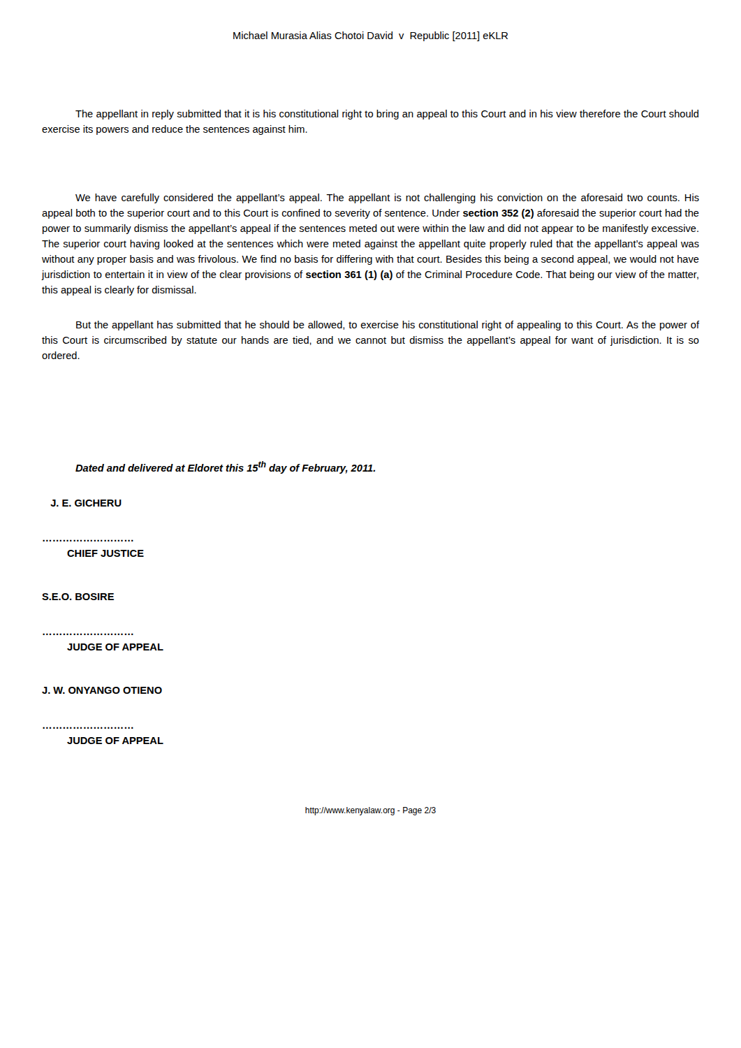Michael Murasia Alias Chotoi David v Republic [2011] eKLR
The appellant in reply submitted that it is his constitutional right to bring an appeal to this Court and in his view therefore the Court should exercise its powers and reduce the sentences against him.
We have carefully considered the appellant’s appeal. The appellant is not challenging his conviction on the aforesaid two counts. His appeal both to the superior court and to this Court is confined to severity of sentence. Under section 352 (2) aforesaid the superior court had the power to summarily dismiss the appellant’s appeal if the sentences meted out were within the law and did not appear to be manifestly excessive. The superior court having looked at the sentences which were meted against the appellant quite properly ruled that the appellant’s appeal was without any proper basis and was frivolous. We find no basis for differing with that court. Besides this being a second appeal, we would not have jurisdiction to entertain it in view of the clear provisions of section 361 (1) (a) of the Criminal Procedure Code. That being our view of the matter, this appeal is clearly for dismissal.
But the appellant has submitted that he should be allowed, to exercise his constitutional right of appealing to this Court. As the power of this Court is circumscribed by statute our hands are tied, and we cannot but dismiss the appellant’s appeal for want of jurisdiction. It is so ordered.
Dated and delivered at Eldoret this 15th day of February, 2011.
J. E. GICHERU
………………………
CHIEF JUSTICE
S.E.O. BOSIRE
………………………
JUDGE OF APPEAL
J. W. ONYANGO OTIENO
………………………
JUDGE OF APPEAL
http://www.kenyalaw.org - Page 2/3